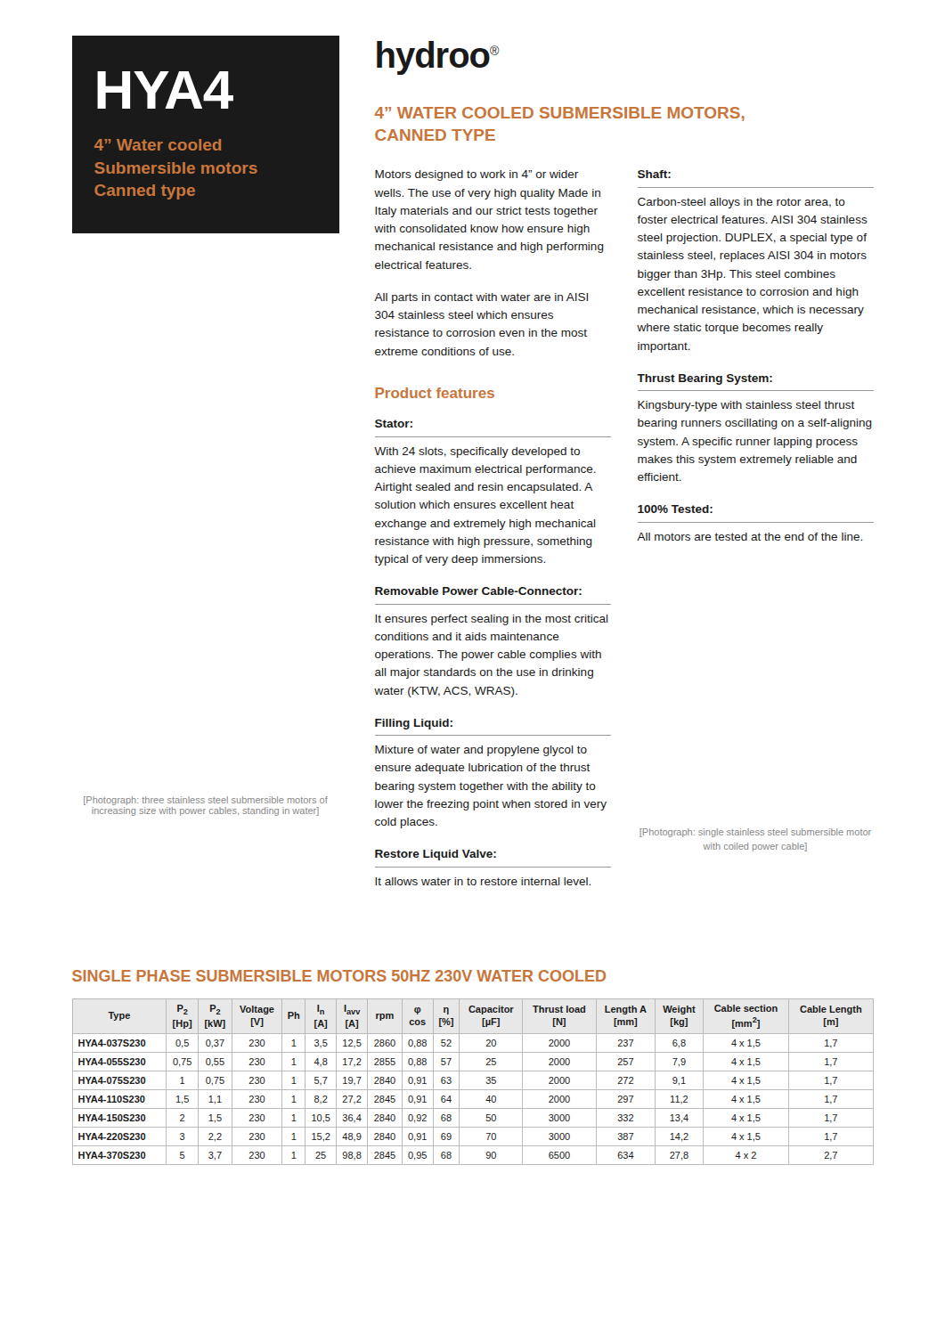HYA4
4” Water cooled
Submersible motors
Canned type
[Photograph: three stainless steel submersible motors of increasing size with power cables, standing in water]
hydroo®
4” Water cooled submersible motors,
canned type
Motors designed to work in 4” or wider wells. The use of very high quality Made in Italy materials and our strict tests together with consolidated know how ensure high mechanical resistance and high performing electrical features.
All parts in contact with water are in AISI 304 stainless steel which ensures resistance to corrosion even in the most extreme conditions of use.
Product features
Stator:
With 24 slots, specifically developed to achieve maximum electrical performance. Airtight sealed and resin encapsulated. A solution which ensures excellent heat exchange and extremely high mechanical resistance with high pressure, something typical of very deep immersions.
Removable Power Cable-Connector:
It ensures perfect sealing in the most critical conditions and it aids maintenance operations. The power cable complies with all major standards on the use in drinking water (KTW, ACS, WRAS).
Filling Liquid:
Mixture of water and propylene glycol to ensure adequate lubrication of the thrust bearing system together with the ability to lower the freezing point when stored in very cold places.
Restore Liquid Valve:
It allows water in to restore internal level.
Shaft:
Carbon-steel alloys in the rotor area, to foster electrical features. AISI 304 stainless steel projection. DUPLEX, a special type of stainless steel, replaces AISI 304 in motors bigger than 3Hp. This steel combines excellent resistance to corrosion and high mechanical resistance, which is necessary where static torque becomes really important.
Thrust Bearing System:
Kingsbury-type with stainless steel thrust bearing runners oscillating on a self-aligning system. A specific runner lapping process makes this system extremely reliable and efficient.
100% Tested:
All motors are tested at the end of the line.
[Photograph: single stainless steel submersible motor with coiled power cable]
Single phase submersible motors 50Hz 230V water cooled
| Type | P 2 [Hp] | P 2 [kW] | Voltage [V] | Ph | I n [A] | I avv [A] | rpm | φ cos | η [%] | Capacitor [µF] | Thrust load [N] | Length A [mm] | Weight [kg] | Cable section [mm 2 ] | Cable Length [m] |
| --- | --- | --- | --- | --- | --- | --- | --- | --- | --- | --- | --- | --- | --- | --- | --- |
| HYA4-037S230 | 0,5 | 0,37 | 230 | 1 | 3,5 | 12,5 | 2860 | 0,88 | 52 | 20 | 2000 | 237 | 6,8 | 4 x 1,5 | 1,7 |
| HYA4-055S230 | 0,75 | 0,55 | 230 | 1 | 4,8 | 17,2 | 2855 | 0,88 | 57 | 25 | 2000 | 257 | 7,9 | 4 x 1,5 | 1,7 |
| HYA4-075S230 | 1 | 0,75 | 230 | 1 | 5,7 | 19,7 | 2840 | 0,91 | 63 | 35 | 2000 | 272 | 9,1 | 4 x 1,5 | 1,7 |
| HYA4-110S230 | 1,5 | 1,1 | 230 | 1 | 8,2 | 27,2 | 2845 | 0,91 | 64 | 40 | 2000 | 297 | 11,2 | 4 x 1,5 | 1,7 |
| HYA4-150S230 | 2 | 1,5 | 230 | 1 | 10,5 | 36,4 | 2840 | 0,92 | 68 | 50 | 3000 | 332 | 13,4 | 4 x 1,5 | 1,7 |
| HYA4-220S230 | 3 | 2,2 | 230 | 1 | 15,2 | 48,9 | 2840 | 0,91 | 69 | 70 | 3000 | 387 | 14,2 | 4 x 1,5 | 1,7 |
| HYA4-370S230 | 5 | 3,7 | 230 | 1 | 25 | 98,8 | 2845 | 0,95 | 68 | 90 | 6500 | 634 | 27,8 | 4 x 2 | 2,7 |